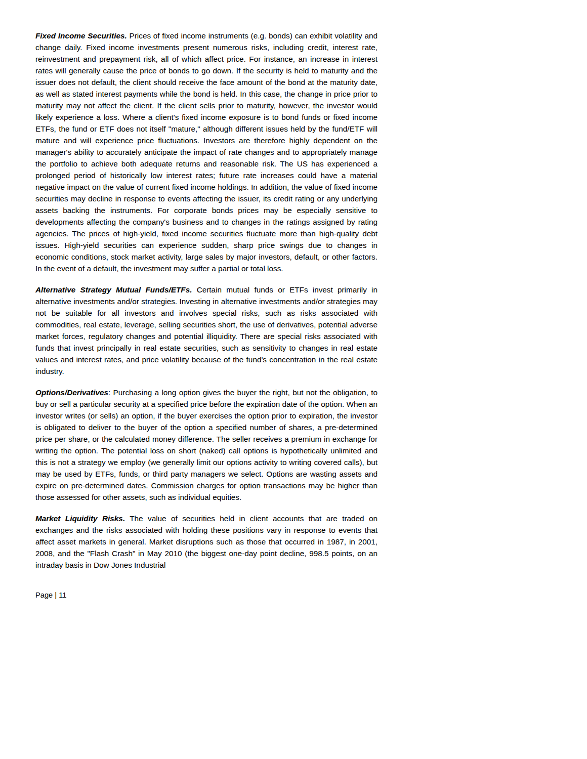Fixed Income Securities. Prices of fixed income instruments (e.g. bonds) can exhibit volatility and change daily. Fixed income investments present numerous risks, including credit, interest rate, reinvestment and prepayment risk, all of which affect price. For instance, an increase in interest rates will generally cause the price of bonds to go down. If the security is held to maturity and the issuer does not default, the client should receive the face amount of the bond at the maturity date, as well as stated interest payments while the bond is held. In this case, the change in price prior to maturity may not affect the client. If the client sells prior to maturity, however, the investor would likely experience a loss. Where a client's fixed income exposure is to bond funds or fixed income ETFs, the fund or ETF does not itself "mature," although different issues held by the fund/ETF will mature and will experience price fluctuations. Investors are therefore highly dependent on the manager's ability to accurately anticipate the impact of rate changes and to appropriately manage the portfolio to achieve both adequate returns and reasonable risk. The US has experienced a prolonged period of historically low interest rates; future rate increases could have a material negative impact on the value of current fixed income holdings. In addition, the value of fixed income securities may decline in response to events affecting the issuer, its credit rating or any underlying assets backing the instruments. For corporate bonds prices may be especially sensitive to developments affecting the company's business and to changes in the ratings assigned by rating agencies. The prices of high-yield, fixed income securities fluctuate more than high-quality debt issues. High-yield securities can experience sudden, sharp price swings due to changes in economic conditions, stock market activity, large sales by major investors, default, or other factors. In the event of a default, the investment may suffer a partial or total loss.
Alternative Strategy Mutual Funds/ETFs. Certain mutual funds or ETFs invest primarily in alternative investments and/or strategies. Investing in alternative investments and/or strategies may not be suitable for all investors and involves special risks, such as risks associated with commodities, real estate, leverage, selling securities short, the use of derivatives, potential adverse market forces, regulatory changes and potential illiquidity. There are special risks associated with funds that invest principally in real estate securities, such as sensitivity to changes in real estate values and interest rates, and price volatility because of the fund's concentration in the real estate industry.
Options/Derivatives: Purchasing a long option gives the buyer the right, but not the obligation, to buy or sell a particular security at a specified price before the expiration date of the option. When an investor writes (or sells) an option, if the buyer exercises the option prior to expiration, the investor is obligated to deliver to the buyer of the option a specified number of shares, a pre-determined price per share, or the calculated money difference. The seller receives a premium in exchange for writing the option. The potential loss on short (naked) call options is hypothetically unlimited and this is not a strategy we employ (we generally limit our options activity to writing covered calls), but may be used by ETFs, funds, or third party managers we select. Options are wasting assets and expire on pre-determined dates. Commission charges for option transactions may be higher than those assessed for other assets, such as individual equities.
Market Liquidity Risks. The value of securities held in client accounts that are traded on exchanges and the risks associated with holding these positions vary in response to events that affect asset markets in general. Market disruptions such as those that occurred in 1987, in 2001, 2008, and the "Flash Crash" in May 2010 (the biggest one-day point decline, 998.5 points, on an intraday basis in Dow Jones Industrial
Page | 11